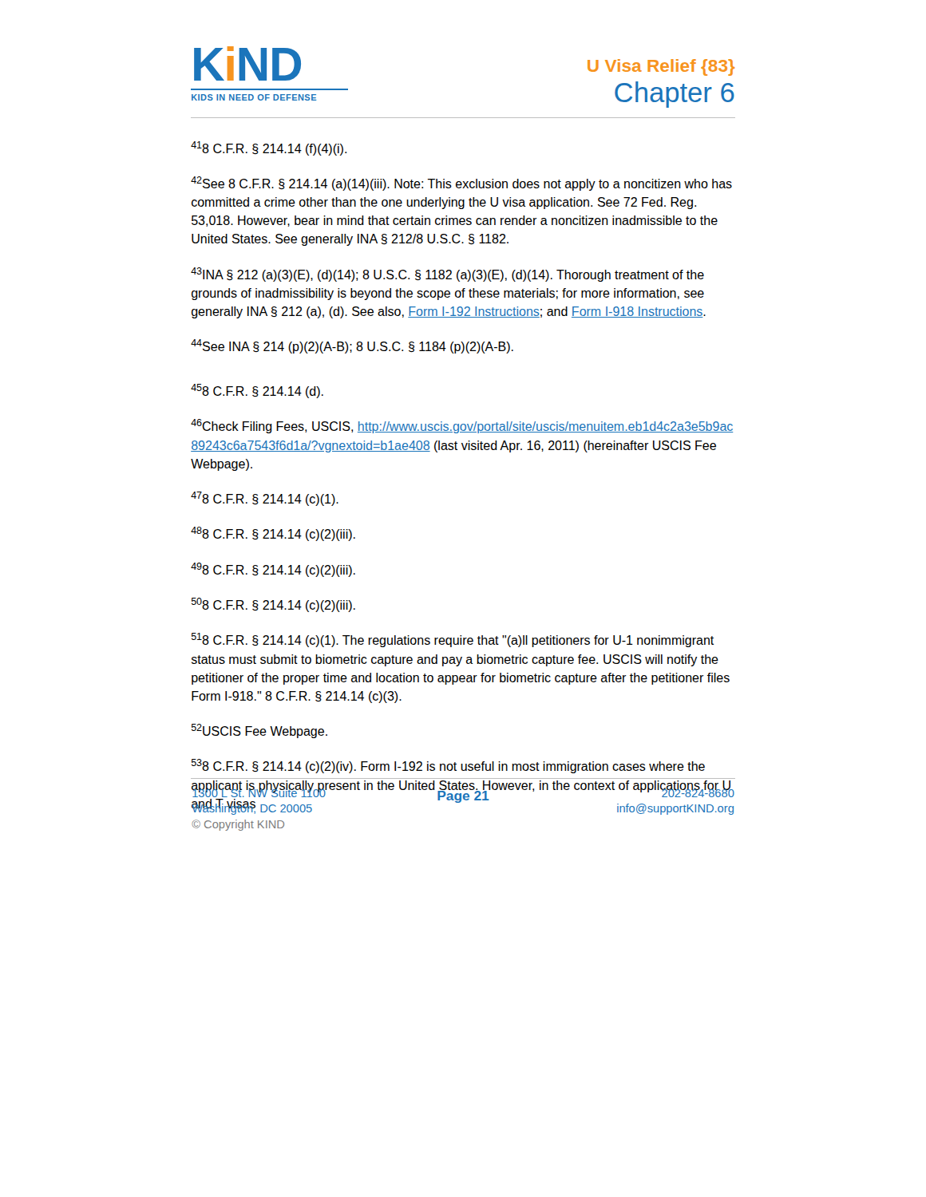Ki ND
KIDS IN NEED OF DEFENSE
U Visa Relief {83}
Chapter 6
418 C.F.R. § 214.14 (f)(4)(i).
42 See 8 C.F.R. § 214.14 (a)(14)(iii). Note: This exclusion does not apply to a noncitizen who has committed a crime other than the one underlying the U visa application. See 72 Fed. Reg. 53,018. However, bear in mind that certain crimes can render a noncitizen inadmissible to the United States. See generally INA § 212/8 U.S.C. § 1182.
43 INA § 212 (a)(3)(E), (d)(14); 8 U.S.C. § 1182 (a)(3)(E), (d)(14). Thorough treatment of the grounds of inadmissibility is beyond the scope of these materials; for more information, see generally INA § 212 (a), (d). See also, Form I-192 Instructions; and Form I-918 Instructions.
44 See INA § 214 (p)(2)(A-B); 8 U.S.C. § 1184 (p)(2)(A-B).
458 C.F.R. § 214.14 (d).
46 Check Filing Fees, USCIS, http://www.uscis.gov/portal/site/uscis/menuitem.eb1d4c2a3e5b9ac89243c6a7543f6d1a/?vgnextoid=b1ae408 (last visited Apr. 16, 2011) (hereinafter USCIS Fee Webpage).
478 C.F.R. § 214.14 (c)(1).
488 C.F.R. § 214.14 (c)(2)(iii).
498 C.F.R. § 214.14 (c)(2)(iii).
508 C.F.R. § 214.14 (c)(2)(iii).
518 C.F.R. § 214.14 (c)(1). The regulations require that "(a)ll petitioners for U-1 nonimmigrant status must submit to biometric capture and pay a biometric capture fee. USCIS will notify the petitioner of the proper time and location to appear for biometric capture after the petitioner files Form I-918." 8 C.F.R. § 214.14 (c)(3).
52 USCIS Fee Webpage.
538 C.F.R. § 214.14 (c)(2)(iv). Form I-192 is not useful in most immigration cases where the applicant is physically present in the United States. However, in the context of applications for U and T visas
| 1300 L St. NW Suite 1100 Washington, DC 20005 © Copyright KIND | Page 21 | 202-824-8680 info@supportKIND.org |